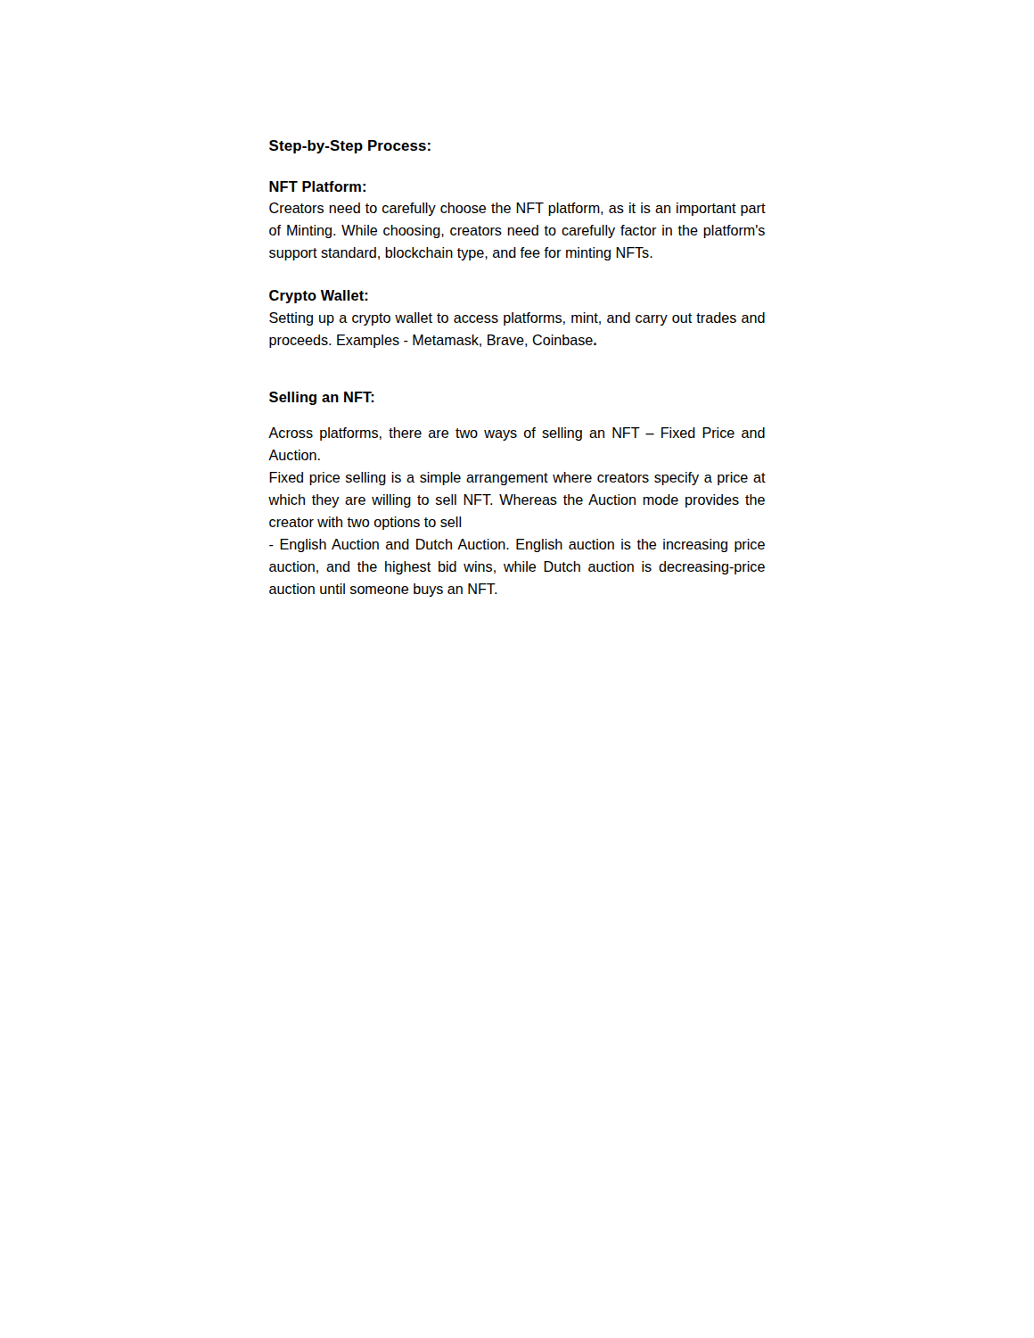Step-by-Step Process:
NFT Platform:
Creators need to carefully choose the NFT platform, as it is an important part of Minting. While choosing, creators need to carefully factor in the platform's support standard, blockchain type, and fee for minting NFTs.
Crypto Wallet:
Setting up a crypto wallet to access platforms, mint, and carry out trades and proceeds. Examples - Metamask, Brave, Coinbase.
Selling an NFT:
Across platforms, there are two ways of selling an NFT – Fixed Price and Auction.
Fixed price selling is a simple arrangement where creators specify a price at which they are willing to sell NFT. Whereas the Auction mode provides the creator with two options to sell
- English Auction and Dutch Auction. English auction is the increasing price auction, and the highest bid wins, while Dutch auction is decreasing-price auction until someone buys an NFT.